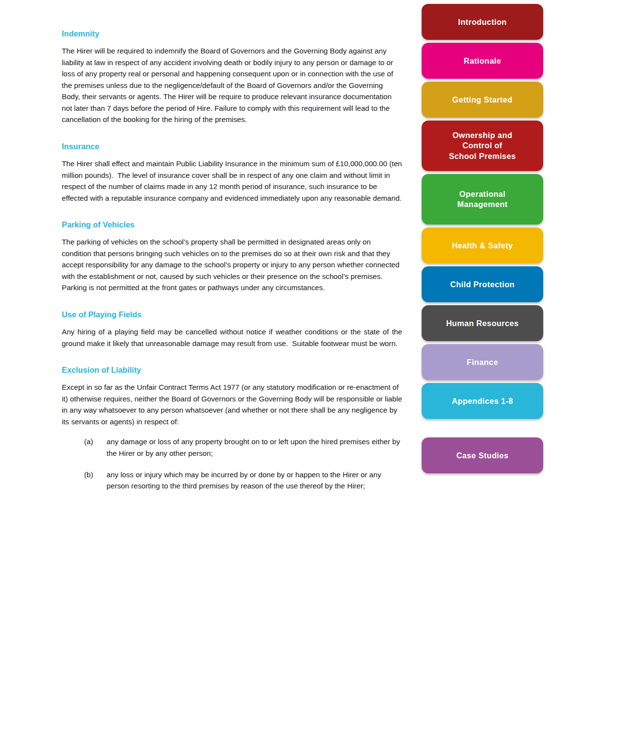Indemnity
The Hirer will be required to indemnify the Board of Governors and the Governing Body against any liability at law in respect of any accident involving death or bodily injury to any person or damage to or loss of any property real or personal and happening consequent upon or in connection with the use of the premises unless due to the negligence/default of the Board of Governors and/or the Governing Body, their servants or agents. The Hirer will be require to produce relevant insurance documentation not later than 7 days before the period of Hire. Failure to comply with this requirement will lead to the cancellation of the booking for the hiring of the premises.
Insurance
The Hirer shall effect and maintain Public Liability Insurance in the minimum sum of £10,000,000.00 (ten million pounds). The level of insurance cover shall be in respect of any one claim and without limit in respect of the number of claims made in any 12 month period of insurance, such insurance to be effected with a reputable insurance company and evidenced immediately upon any reasonable demand.
Parking of Vehicles
The parking of vehicles on the school’s property shall be permitted in designated areas only on condition that persons bringing such vehicles on to the premises do so at their own risk and that they accept responsibility for any damage to the school’s property or injury to any person whether connected with the establishment or not, caused by such vehicles or their presence on the school’s premises. Parking is not permitted at the front gates or pathways under any circumstances.
Use of Playing Fields
Any hiring of a playing field may be cancelled without notice if weather conditions or the state of the ground make it likely that unreasonable damage may result from use. Suitable footwear must be worn.
Exclusion of Liability
Except in so far as the Unfair Contract Terms Act 1977 (or any statutory modification or re-enactment of it) otherwise requires, neither the Board of Governors or the Governing Body will be responsible or liable in any way whatsoever to any person whatsoever (and whether or not there shall be any negligence by its servants or agents) in respect of:
(a) any damage or loss of any property brought on to or left upon the hired premises either by the Hirer or by any other person;
(b) any loss or injury which may be incurred by or done by or happen to the Hirer or any person resorting to the third premises by reason of the use thereof by the Hirer;
Introduction Rationale Getting Started Ownership and
Control of
School Premises Operational
Management Health & Safety Child Protection Human Resources Finance Appendices 1-8
Case Studies